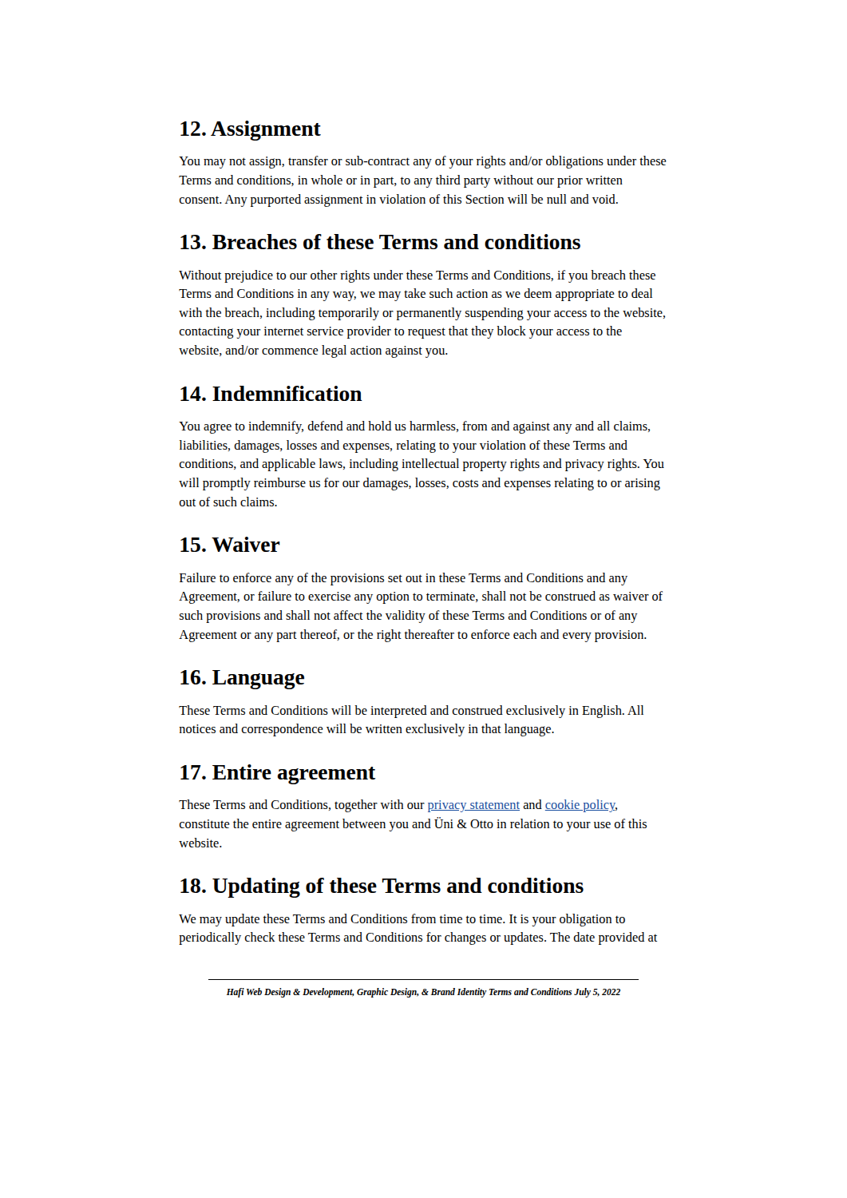12. Assignment
You may not assign, transfer or sub-contract any of your rights and/or obligations under these Terms and conditions, in whole or in part, to any third party without our prior written consent. Any purported assignment in violation of this Section will be null and void.
13. Breaches of these Terms and conditions
Without prejudice to our other rights under these Terms and Conditions, if you breach these Terms and Conditions in any way, we may take such action as we deem appropriate to deal with the breach, including temporarily or permanently suspending your access to the website, contacting your internet service provider to request that they block your access to the website, and/or commence legal action against you.
14. Indemnification
You agree to indemnify, defend and hold us harmless, from and against any and all claims, liabilities, damages, losses and expenses, relating to your violation of these Terms and conditions, and applicable laws, including intellectual property rights and privacy rights. You will promptly reimburse us for our damages, losses, costs and expenses relating to or arising out of such claims.
15. Waiver
Failure to enforce any of the provisions set out in these Terms and Conditions and any Agreement, or failure to exercise any option to terminate, shall not be construed as waiver of such provisions and shall not affect the validity of these Terms and Conditions or of any Agreement or any part thereof, or the right thereafter to enforce each and every provision.
16. Language
These Terms and Conditions will be interpreted and construed exclusively in English. All notices and correspondence will be written exclusively in that language.
17. Entire agreement
These Terms and Conditions, together with our privacy statement and cookie policy, constitute the entire agreement between you and Üni & Otto in relation to your use of this website.
18. Updating of these Terms and conditions
We may update these Terms and Conditions from time to time. It is your obligation to periodically check these Terms and Conditions for changes or updates. The date provided at
Hafi Web Design & Development, Graphic Design, & Brand Identity Terms and Conditions July 5, 2022